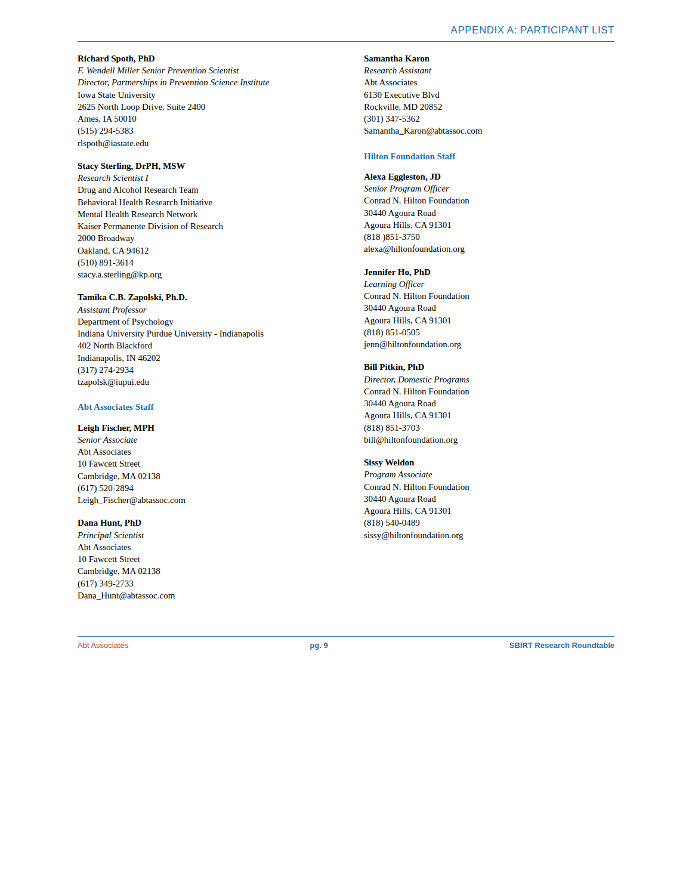APPENDIX A: PARTICIPANT LIST
Richard Spoth, PhD
F. Wendell Miller Senior Prevention Scientist
Director, Partnerships in Prevention Science Institute
Iowa State University
2625 North Loop Drive, Suite 2400
Ames, IA 50010
(515) 294-5383
rlspoth@iastate.edu
Stacy Sterling, DrPH, MSW
Research Scientist I
Drug and Alcohol Research Team
Behavioral Health Research Initiative
Mental Health Research Network
Kaiser Permanente Division of Research
2000 Broadway
Oakland, CA 94612
(510) 891-3614
stacy.a.sterling@kp.org
Tamika C.B. Zapolski, Ph.D.
Assistant Professor
Department of Psychology
Indiana University Purdue University - Indianapolis
402 North Blackford
Indianapolis, IN 46202
(317) 274-2934
tzapolsk@iupui.edu
Abt Associates Staff
Leigh Fischer, MPH
Senior Associate
Abt Associates
10 Fawcett Street
Cambridge, MA 02138
(617) 520-2894
Leigh_Fischer@abtassoc.com
Dana Hunt, PhD
Principal Scientist
Abt Associates
10 Fawcett Street
Cambridge, MA 02138
(617) 349-2733
Dana_Hunt@abtassoc.com
Samantha Karon
Research Assistant
Abt Associates
6130 Executive Blvd
Rockville, MD 20852
(301) 347-5362
Samantha_Karon@abtassoc.com
Hilton Foundation Staff
Alexa Eggleston, JD
Senior Program Officer
Conrad N. Hilton Foundation
30440 Agoura Road
Agoura Hills, CA 91301
(818 )851-3750
alexa@hiltonfoundation.org
Jennifer Ho, PhD
Learning Officer
Conrad N. Hilton Foundation
30440 Agoura Road
Agoura Hills, CA 91301
(818) 851-0505
jenn@hiltonfoundation.org
Bill Pitkin, PhD
Director, Domestic Programs
Conrad N. Hilton Foundation
30440 Agoura Road
Agoura Hills, CA 91301
(818) 851-3703
bill@hiltonfoundation.org
Sissy Weldon
Program Associate
Conrad N. Hilton Foundation
30440 Agoura Road
Agoura Hills, CA 91301
(818) 540-0489
sissy@hiltonfoundation.org
Abt Associates
pg. 9
SBIRT Research Roundtable